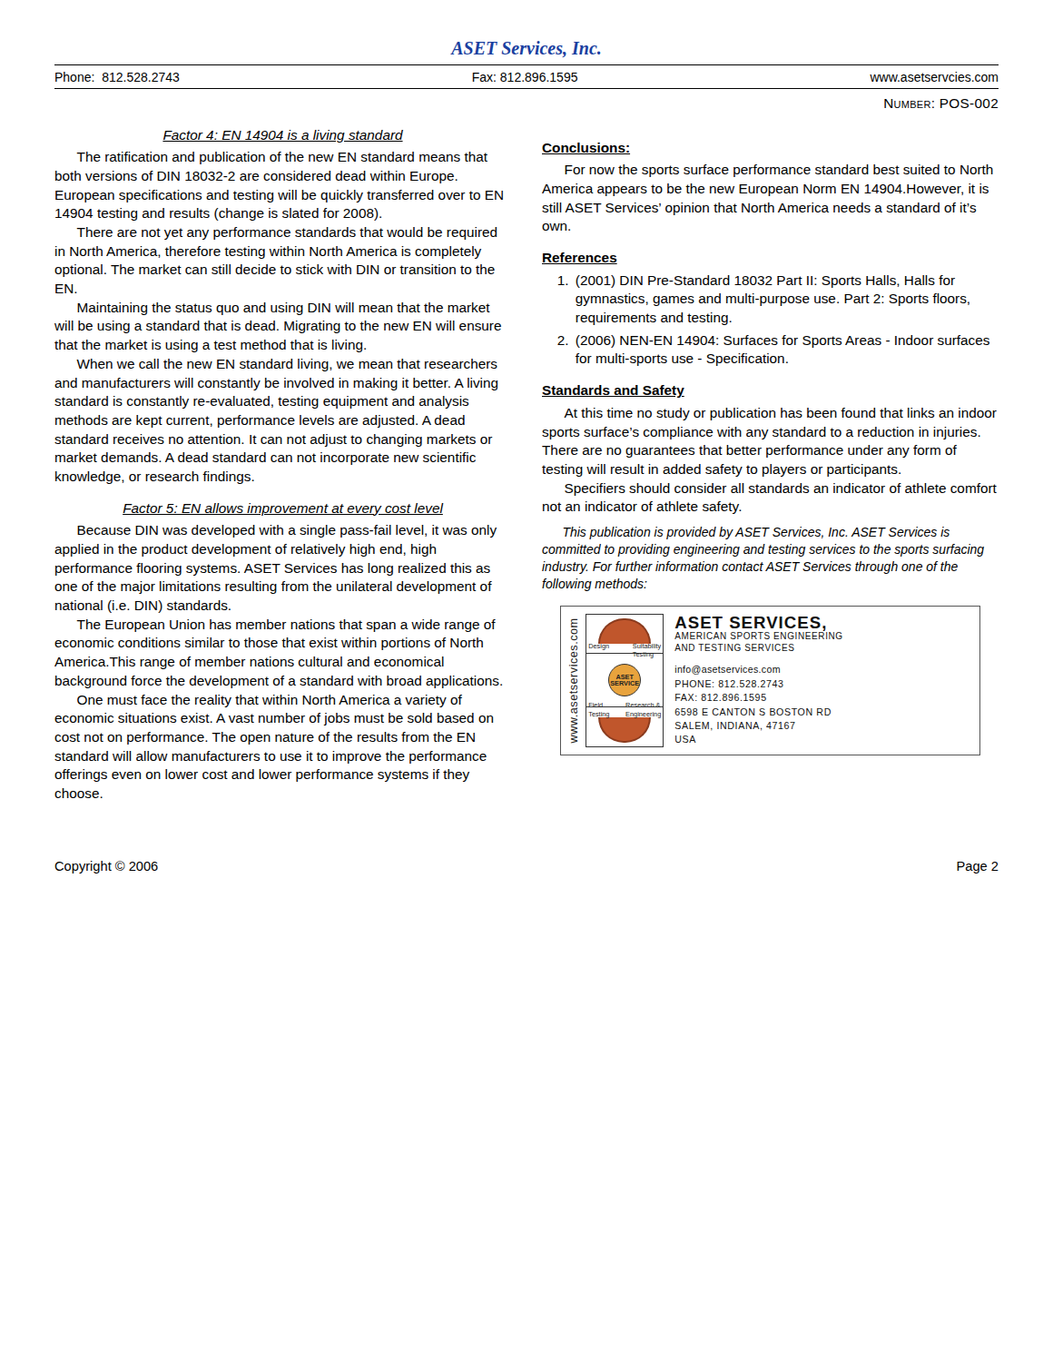ASET Services, Inc.
Phone: 812.528.2743 Fax: 812.896.1595 www.asetservcies.com
Number: POS-002
Factor 4: EN 14904 is a living standard
The ratification and publication of the new EN standard means that both versions of DIN 18032-2 are considered dead within Europe. European specifications and testing will be quickly transferred over to EN 14904 testing and results (change is slated for 2008).
There are not yet any performance standards that would be required in North America, therefore testing within North America is completely optional. The market can still decide to stick with DIN or transition to the EN.
Maintaining the status quo and using DIN will mean that the market will be using a standard that is dead. Migrating to the new EN will ensure that the market is using a test method that is living.
When we call the new EN standard living, we mean that researchers and manufacturers will constantly be involved in making it better. A living standard is constantly re-evaluated, testing equipment and analysis methods are kept current, performance levels are adjusted. A dead standard receives no attention. It can not adjust to changing markets or market demands. A dead standard can not incorporate new scientific knowledge, or research findings.
Factor 5: EN allows improvement at every cost level
Because DIN was developed with a single pass-fail level, it was only applied in the product development of relatively high end, high performance flooring systems. ASET Services has long realized this as one of the major limitations resulting from the unilateral development of national (i.e. DIN) standards.
The European Union has member nations that span a wide range of economic conditions similar to those that exist within portions of North America.This range of member nations cultural and economical background force the development of a standard with broad applications.
One must face the reality that within North America a variety of economic situations exist. A vast number of jobs must be sold based on cost not on performance. The open nature of the results from the EN standard will allow manufacturers to use it to improve the performance offerings even on lower cost and lower performance systems if they choose.
Conclusions:
For now the sports surface performance standard best suited to North America appears to be the new European Norm EN 14904.However, it is still ASET Services’ opinion that North America needs a standard of it’s own.
References
(2001) DIN Pre-Standard 18032 Part II: Sports Halls, Halls for gymnastics, games and multi-purpose use. Part 2: Sports floors, requirements and testing.
(2006) NEN-EN 14904: Surfaces for Sports Areas - Indoor surfaces for multi-sports use - Specification.
Standards and Safety
At this time no study or publication has been found that links an indoor sports surface’s compliance with any standard to a reduction in injuries. There are no guarantees that better performance under any form of testing will result in added safety to players or participants.
Specifiers should consider all standards an indicator of athlete comfort not an indicator of athlete safety.
This publication is provided by ASET Services, Inc. ASET Services is committed to providing engineering and testing services to the sports surfacing industry. For further information contact ASET Services through one of the following methods:
www.asetservices.com
ASET
SERVICE
Design Suitability
Testing Field
Testing Research &
Engineering
ASET SERVICES,
American Sports Engineering
and Testing Services
info@asetservices.com
Phone: 812.528.2743
Fax: 812.896.1595
6598 E Canton S Boston Rd
Salem, Indiana, 47167
USA
Copyright © 2006 Page 2